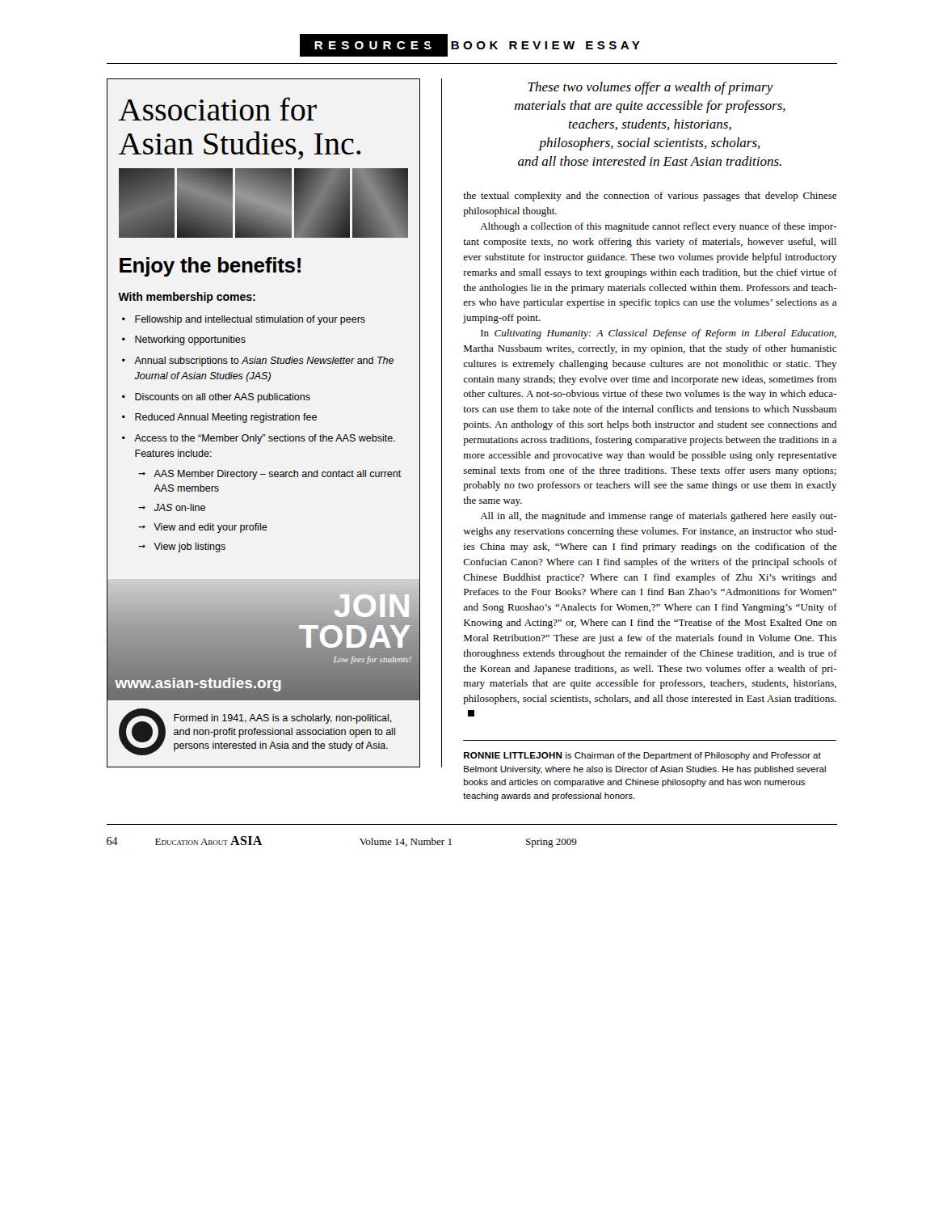Resources
Book Review Essay
Association forAsian Studies, Inc.
Enjoy the benefits!
With membership comes:
Fellowship and intellectual stimulation of your peers
Networking opportunities
Annual subscriptions to Asian Studies Newsletter and The Journal of Asian Studies (JAS)
Discounts on all other AAS publications
Reduced Annual Meeting registration fee
Access to the “Member Only” sections of the AAS website. Features include:
AAS Member Directory – search and contact all current AAS members
JAS on-line
View and edit your profile
View job listings
JOIN TODAY Low fees for students!
www.asian-studies.org
Formed in 1941, AAS is a scholarly, non-political, and non-profit professional association open to all persons interested in Asia and the study of Asia.
These two volumes offer a wealth of primary
materials that are quite accessible for professors,
teachers, students, historians,
philosophers, social scientists, scholars,
and all those interested in East Asian traditions.
the textual complexity and the connection of various passages that develop Chinese philosophical thought.
Although a collection of this magnitude cannot reflect every nuance of these important composite texts, no work offering this variety of materials, however useful, will ever substitute for instructor guidance. These two volumes provide helpful introductory remarks and small essays to text groupings within each tradition, but the chief virtue of the anthologies lie in the primary materials collected within them. Professors and teachers who have particular expertise in specific topics can use the volumes’ selections as a jumping-off point.
In Cultivating Humanity: A Classical Defense of Reform in Liberal Education, Martha Nussbaum writes, correctly, in my opinion, that the study of other humanistic cultures is extremely challenging because cultures are not monolithic or static. They contain many strands; they evolve over time and incorporate new ideas, sometimes from other cultures. A not-so-obvious virtue of these two volumes is the way in which educators can use them to take note of the internal conflicts and tensions to which Nussbaum points. An anthology of this sort helps both instructor and student see connections and permutations across traditions, fostering comparative projects between the traditions in a more accessible and provocative way than would be possible using only representative seminal texts from one of the three traditions. These texts offer users many options; probably no two professors or teachers will see the same things or use them in exactly the same way.
All in all, the magnitude and immense range of materials gathered here easily outweighs any reservations concerning these volumes. For instance, an instructor who studies China may ask, “Where can I find primary readings on the codification of the Confucian Canon? Where can I find samples of the writers of the principal schools of Chinese Buddhist practice? Where can I find examples of Zhu Xi’s writings and Prefaces to the Four Books? Where can I find Ban Zhao’s “Admonitions for Women” and Song Ruoshao’s “Analects for Women,?” Where can I find Yangming’s “Unity of Knowing and Acting?” or, Where can I find the “Treatise of the Most Exalted One on Moral Retribution?” These are just a few of the materials found in Volume One. This thoroughness extends throughout the remainder of the Chinese tradition, and is true of the Korean and Japanese traditions, as well. These two volumes offer a wealth of primary materials that are quite accessible for professors, teachers, students, historians, philosophers, social scientists, scholars, and all those interested in East Asian traditions.
RONNIE LITTLEJOHN is Chairman of the Department of Philosophy and Professor at Belmont University, where he also is Director of Asian Studies. He has published several books and articles on comparative and Chinese philosophy and has won numerous teaching awards and professional honors.
64
Education About ASIA
Volume 14, Number 1
Spring 2009